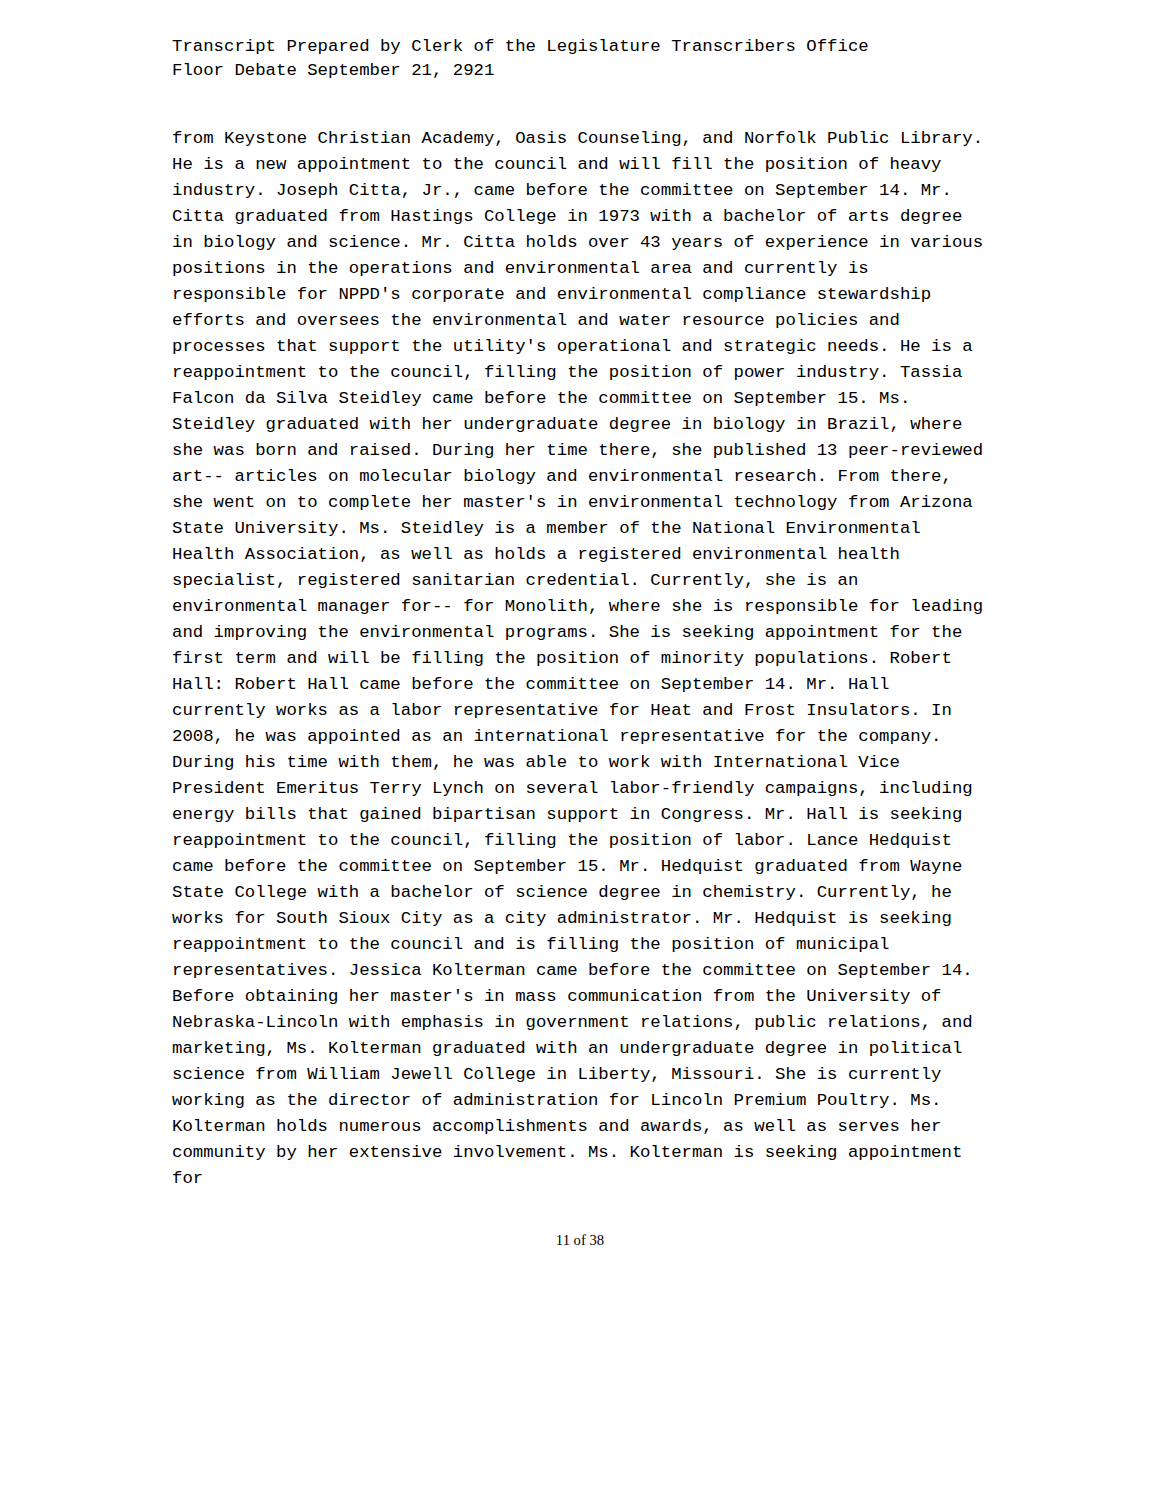Transcript Prepared by Clerk of the Legislature Transcribers Office
Floor Debate September 21, 2921
from Keystone Christian Academy, Oasis Counseling, and Norfolk Public Library. He is a new appointment to the council and will fill the position of heavy industry. Joseph Citta, Jr., came before the committee on September 14. Mr. Citta graduated from Hastings College in 1973 with a bachelor of arts degree in biology and science. Mr. Citta holds over 43 years of experience in various positions in the operations and environmental area and currently is responsible for NPPD's corporate and environmental compliance stewardship efforts and oversees the environmental and water resource policies and processes that support the utility's operational and strategic needs. He is a reappointment to the council, filling the position of power industry. Tassia Falcon da Silva Steidley came before the committee on September 15. Ms. Steidley graduated with her undergraduate degree in biology in Brazil, where she was born and raised. During her time there, she published 13 peer-reviewed art-- articles on molecular biology and environmental research. From there, she went on to complete her master's in environmental technology from Arizona State University. Ms. Steidley is a member of the National Environmental Health Association, as well as holds a registered environmental health specialist, registered sanitarian credential. Currently, she is an environmental manager for-- for Monolith, where she is responsible for leading and improving the environmental programs. She is seeking appointment for the first term and will be filling the position of minority populations. Robert Hall: Robert Hall came before the committee on September 14. Mr. Hall currently works as a labor representative for Heat and Frost Insulators. In 2008, he was appointed as an international representative for the company. During his time with them, he was able to work with International Vice President Emeritus Terry Lynch on several labor-friendly campaigns, including energy bills that gained bipartisan support in Congress. Mr. Hall is seeking reappointment to the council, filling the position of labor. Lance Hedquist came before the committee on September 15. Mr. Hedquist graduated from Wayne State College with a bachelor of science degree in chemistry. Currently, he works for South Sioux City as a city administrator. Mr. Hedquist is seeking reappointment to the council and is filling the position of municipal representatives. Jessica Kolterman came before the committee on September 14. Before obtaining her master's in mass communication from the University of Nebraska-Lincoln with emphasis in government relations, public relations, and marketing, Ms. Kolterman graduated with an undergraduate degree in political science from William Jewell College in Liberty, Missouri. She is currently working as the director of administration for Lincoln Premium Poultry. Ms. Kolterman holds numerous accomplishments and awards, as well as serves her community by her extensive involvement. Ms. Kolterman is seeking appointment for
11 of 38